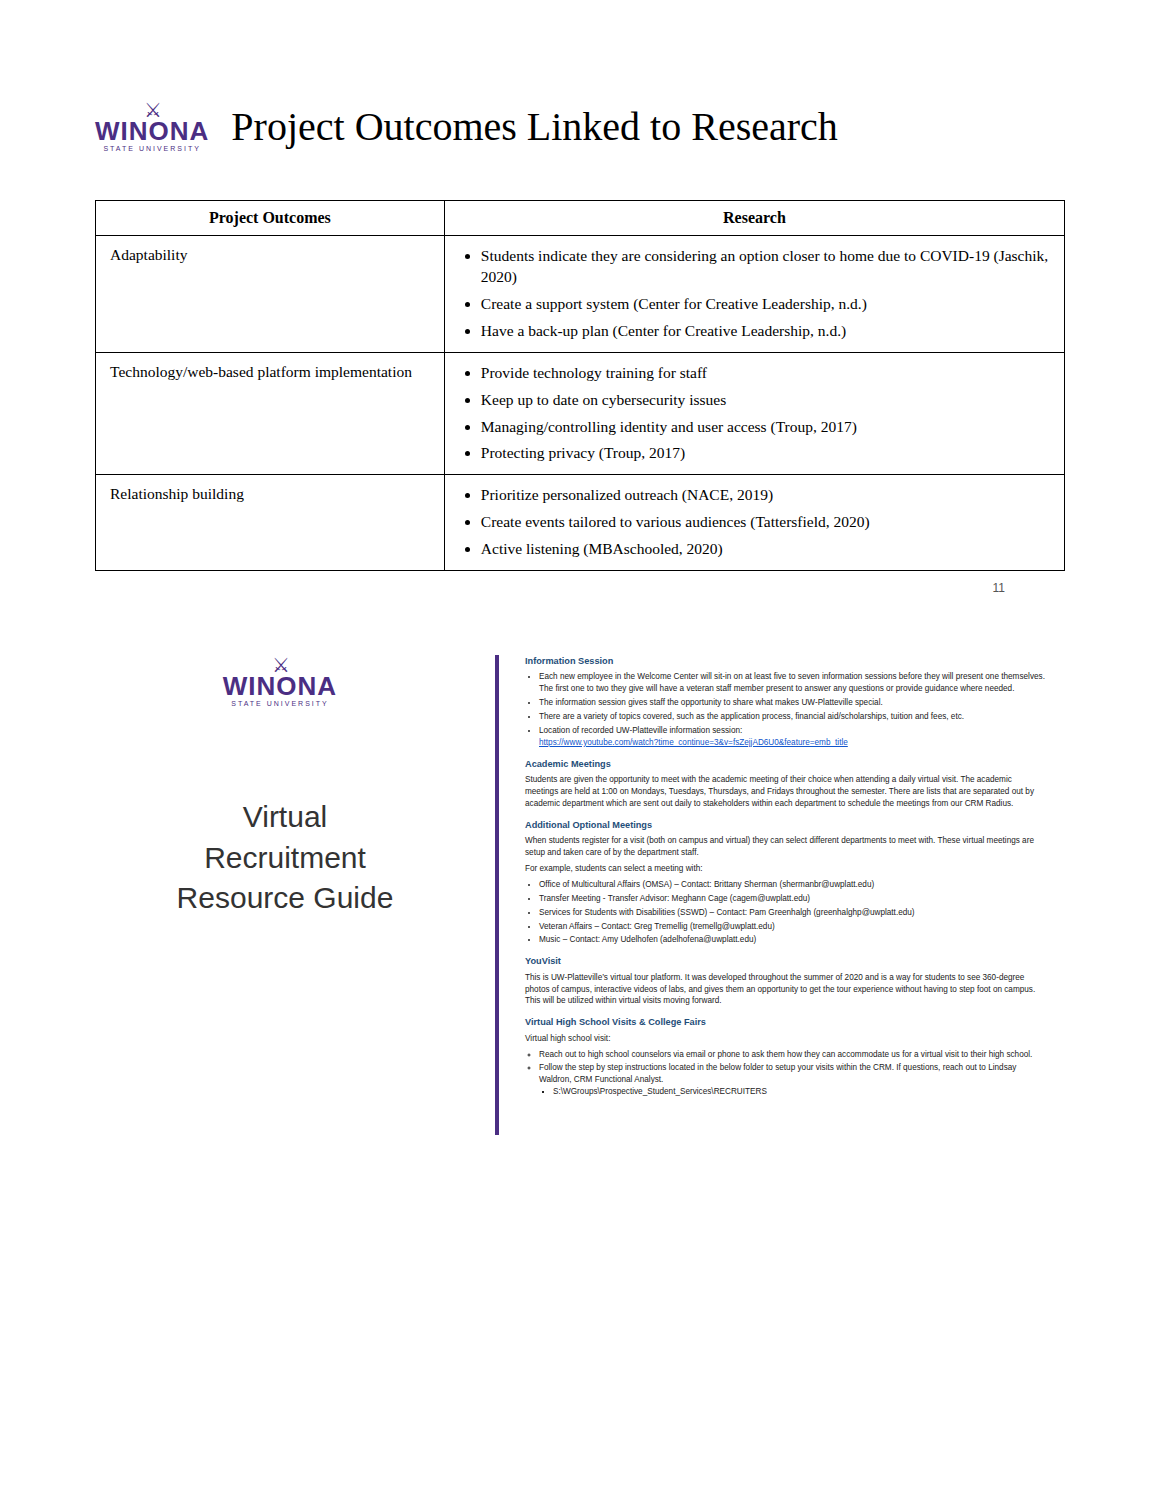⚔
WINONA
STATE UNIVERSITY
Project Outcomes Linked to Research
| Project Outcomes | Research |
| --- | --- |
| Adaptability | Students indicate they are considering an option closer to home due to COVID-19 (Jaschik, 2020) Create a support system (Center for Creative Leadership, n.d.) Have a back-up plan (Center for Creative Leadership, n.d.) |
| Technology/web-based platform implementation | Provide technology training for staff Keep up to date on cybersecurity issues Managing/controlling identity and user access (Troup, 2017) Protecting privacy (Troup, 2017) |
| Relationship building | Prioritize personalized outreach (NACE, 2019) Create events tailored to various audiences (Tattersfield, 2020) Active listening (MBAschooled, 2020) |
11
⚔
WINONA
STATE UNIVERSITY
Virtual
Recruitment
Resource Guide
Information Session
Each new employee in the Welcome Center will sit-in on at least five to seven information sessions before they will present one themselves. The first one to two they give will have a veteran staff member present to answer any questions or provide guidance where needed.
The information session gives staff the opportunity to share what makes UW-Platteville special.
There are a variety of topics covered, such as the application process, financial aid/scholarships, tuition and fees, etc.
Location of recorded UW-Platteville information session:
https://www.youtube.com/watch?time_continue=3&v=fsZejjAD6U0&feature=emb_title
Academic Meetings
Students are given the opportunity to meet with the academic meeting of their choice when attending a daily virtual visit. The academic meetings are held at 1:00 on Mondays, Tuesdays, Thursdays, and Fridays throughout the semester. There are lists that are separated out by academic department which are sent out daily to stakeholders within each department to schedule the meetings from our CRM Radius.
Additional Optional Meetings
When students register for a visit (both on campus and virtual) they can select different departments to meet with. These virtual meetings are setup and taken care of by the department staff.
For example, students can select a meeting with:
Office of Multicultural Affairs (OMSA) – Contact: Brittany Sherman (shermanbr@uwplatt.edu)
Transfer Meeting - Transfer Advisor: Meghann Cage (cagem@uwplatt.edu)
Services for Students with Disabilities (SSWD) – Contact: Pam Greenhalgh (greenhalghp@uwplatt.edu)
Veteran Affairs – Contact: Greg Tremellig (tremellg@uwplatt.edu)
Music – Contact: Amy Udelhofen (adelhofena@uwplatt.edu)
YouVisit
This is UW-Platteville’s virtual tour platform. It was developed throughout the summer of 2020 and is a way for students to see 360-degree photos of campus, interactive videos of labs, and gives them an opportunity to get the tour experience without having to step foot on campus. This will be utilized within virtual visits moving forward.
Virtual High School Visits & College Fairs
Virtual high school visit:
Reach out to high school counselors via email or phone to ask them how they can accommodate us for a virtual visit to their high school.
Follow the step by step instructions located in the below folder to setup your visits within the CRM. If questions, reach out to Lindsay Waldron, CRM Functional Analyst.
S:\WGroups\Prospective_Student_Services\RECRUITERS